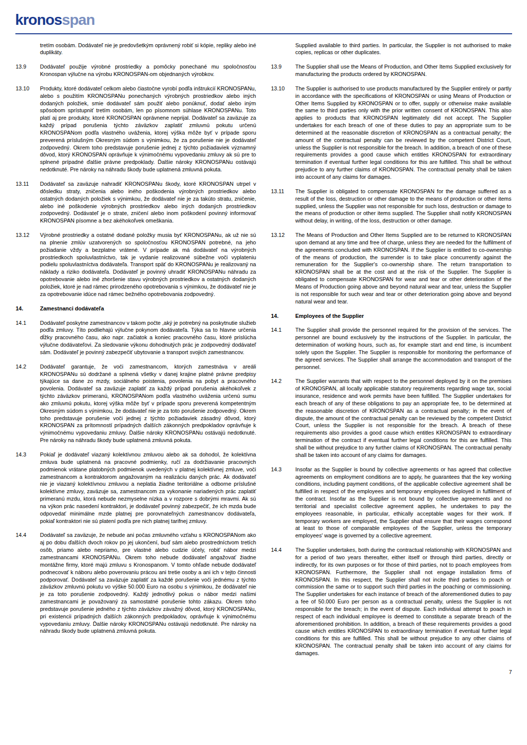kronosspan
| / / tretím osobám. Dodávateľ nie je predovšetkým oprávnený robiť si kópie, repliky alebo iné duplikáty. / / 13.9 / Dodávateľ použije výrobné prostriedky a pomôcky ponechané mu spoločnosťou Kronospan výlučne na výrobu KRONOSPAN-om objednaných výrobkov. / / 13.10 / Produkty, ktoré dodávateľ celkom alebo čiastočne vyrobí podľa inštrukcií KRONOSPANu, alebo s použitím KRONOSPANu ponechaných výrobných prostriedkov alebo iných dodaných položiek, smie dodávateľ sám použiť alebo ponúknuť, dodať alebo iným spôsobom sprístupniť tretím osobám, len po písomnom súhlase KRONOSPANu. Toto platí aj pre produkty, ktoré KRONOSPAN oprávnene neprijal. Dodávateľ sa zaväzuje za každý prípad porušenia týchto záväzkov zaplatiť zmluvnú pokutu určenú KRONOSPANom podľa vlastného uváženia, ktorej výška môže byť v prípade sporu preverená príslušným Okresným súdom s výnimkou, že za porušenie nie je dodávateľ zodpovedný. Okrem toho predstavuje porušenie jednej z týchto požiadaviek významný dôvod, ktorý KRONOSPAN oprávňuje k výnimočnému vypovedaniu zmluvy ak sú pre to splnené prípadné ďalšie právne predpoklady. Ďalšie nároky KRONOSPANu ostávajú nedotknuté. Pre nároky na náhradu škody bude uplatnená zmluvná pokuta. / / 13.11 / Dodávateľ sa zaväzuje nahradiť KRONOSPANu škody, ktoré KRONOSPAN utrpel v dôsledku straty, zničenia alebo iného poškodenia výrobných prostriedkov alebo ostatných dodaných položiek s výnimkou, že dodávateľ nie je za takúto stratu, zničenie, alebo iné poškodenie výrobných prostriedkov alebo iných dodaných prostriedkov zodpovedný. Dodávateľ je o strate, zničení alebo inom poškodení povinný informovať KRONOSPAN písomne a bez akéhokoľvek omeškania. / / 13.12 / Výrobné prostriedky a ostatné dodané položky musia byť KRONOSPANu, ak už nie sú na plnenie zmlúv uzatvorených so spoločnosťou KRONOSPAN potrebné, na jeho požiadanie vždy a bezplatne vrátené. V prípade ak má dodávateľ na výrobných prostriedkoch spoluvlastníctvo, tak je vydanie realizované súbežne voči vyplateniu podielu spoluvlastníctva dodávateľa. Transport späť do KRONOSPANu je realizovaný na náklady a riziko dodávateľa. Dodávateľ je povinný uhradiť KRONOSPANu náhradu za opotrebovanie alebo iné zhoršenie stavu výrobných prostriedkov a ostatných dodaných položiek, ktoré je nad rámec prirodzeného opotrebovania s výnimkou, že dodávateľ nie je za opotrebovanie idúce nad rámec bežného opotrebovania zodpovedný. / / 14. / Zamestnanci dodávateľa / / 14.1 / Dodávateľ poskytne zamestnancov v takom počte ,aký je potrebný na poskytnutie služieb podľa zmluvy. Títo podliehajú výlučne pokynom dodávateľa. Týka sa to hlavne určenia dĺžky pracovného času, ako napr. začiatok a koniec pracovného času, ktoré prislúcha výlučne dodávateľovi. Za sledovanie výkonu dohodnutých prác je zodpovedný dodávateľ sám. Dodávateľ je povinný zabezpečiť ubytovanie a transport svojich zamestnancov. / / 14.2 / Dodávateľ garantuje, že voči zamestnancom, ktorých zamestnáva v areáli KRONOSPANu sú dodržané a splnená všetky v danej krajine platné právne predpisy týkajúce sa dane zo mzdy, sociálneho poistenia, povolenia na pobyt a pracovného povolenia. Dodávateľ sa zaväzuje zaplatiť za každý prípad porušenia akéhokoľvek z týchto záväzkov primeranú, KRONOSPANom podľa vlastného uváženia určenú sumu ako zmluvnú pokutu, ktorej výška môže byť v prípade sporu preverená kompetentným Okresným súdom s výnimkou, že dodávateľ nie je za toto porušenie zodpovedný. Okrem toho predstavuje porušenie voči jednej z týchto požiadaviek zásadný dôvod, ktorý KRONOSPAN za prítomností prípadných ďalších zákonných predpokladov oprávňuje k výnimočnému vypovedaniu zmluvy. Ďalšie nároky KRONOSPANu ostávajú nedotknuté. Pre nároky na náhradu škody bude uplatnená zmluvná pokuta. / / 14.3 / Pokiaľ je dodávateľ viazaný kolektívnou zmluvou alebo ak sa dohodol, že kolektívna zmluva bude uplatnená na pracovné podmienky, ručí za dodržiavanie pracovných podmienok vrátane platobných podmienok uvedených v platnej kolektívnej zmluve, voči zamestnancom a kontraktorom angažovaným na realizáciu daných prác. Ak dodávateľ nie je viazaný kolektívnou zmluvou a neplatia žiadne teritoriálne a odborne príslušné kolektívne zmluvy, zaväzuje sa, zamestnancom za vykonanie nariadených prác zaplatiť primeranú mzdu, ktorá nebude nezmyselne nízka a v rozpore s dobrými mravmi. Ak sú na výkon prác nasedení kontraktori, je dodávateľ povinný zabezpečiť, že ich mzda bude odpovedať minimálne mzde platnej pre porovnateľných zamestnancov dodávateľa, pokiaľ kontraktori nie sú platení podľa pre nich platnej tarifnej zmluvy. / / 14.4 / Dodávateľ sa zaväzuje, že nebude ani počas zmluvného vzťahu s KRONOSPANom ako aj po dobu ďalších dvoch rokov po jej ukončení, buď sám alebo prostredníctvom tretích osôb, priamo alebo nepriamo, pre vlastné alebo cudzie účely, robiť nábor medzi zamestnancami KRONOSPANu. Okrem toho nebude dodávateľ angažovať žiadne montážne firmy, ktoré majú zmluvu s Kronospanom. V tomto ohľade nebude dodávateľ podnecovať k náboru alebo poverovaniu prácou ani tretie osoby a ani ich v tejto činnosti podporovať. Dodávateľ sa zaväzuje zaplatiť za každé porušenie voči jednému z týchto záväzkov zmluvnú pokutu vo výške 50.000 Euro na osobu s výnimkou, že dodávateľ nie je za toto porušenie zodpovedný. Každý jednotlivý pokus o nábor medzi našimi zamestnancami je považovaný za samostatné porušenie tohto zákazu. Okrem toho predstavuje porušenie jedného z týchto záväzkov závažný dôvod, ktorý KRONOSPANu, pri existencii prípadných ďalších zákonných predpokladov, oprávňuje k výnimočnému vypovedaniu zmluvy. Ďalšie nároky KRONOSPANu ostávajú nedotknuté. Pre nároky na náhradu škody bude uplatnená zmluvná pokuta. / | / / Supplied available to third parties. In particular, the Supplier is not authorised to make copies, replicas or other duplicates. / / 13.9 / The Supplier shall use the Means of Production, and Other Items Supplied exclusively for manufacturing the products ordered by KRONOSPAN. / / 13.10 / The Supplier is authorised to use products manufactured by the Supplier entirely or partly in accordance with the specifications of KRONOSPAN or using Means of Production or Other Items Supplied by KRONOSPAN or to offer, supply or otherwise make available the same to third parties only with the prior written consent of KRONOSPAN. This also applies to products that KRONOSPAN legitimately did not accept. The Supplier undertakes for each breach of one of these duties to pay an appropriate sum to be determined at the reasonable discretion of KRONOSPAN as a contractual penalty; the amount of the contractual penalty can be reviewed by the competent District Court, unless the Supplier is not responsible for the breach. In addition, a breach of one of these requirements provides a good cause which entitles KRONOSPAN for extraordinary termination if eventual further legal conditions for this are fulfilled. This shall be without prejudice to any further claims of KRONOSPAN. The contractual penalty shall be taken into account of any claims for damages. / / 13.11 / The Supplier is obligated to compensate KRONOSPAN for the damage suffered as a result of the loss, destruction or other damage to the means of production or other items supplied, unless the Supplier was not responsible for such loss, destruction or damage to the means of production or other items supplied. The Supplier shall notify KRONOSPAN without delay, in writing, of the loss, destruction or other damage. / / 13.12 / The Means of Production and Other Items Supplied are to be returned to KRONOSPAN upon demand at any time and free of charge, unless they are needed for the fulfilment of the agreements concluded with KRONOSPAN. If the Supplier is entitled to co-ownership of the means of production, the surrender is to take place concurrently against the remuneration for the Supplier's co-ownership share. The return transportation to KRONOSPAN shall be at the cost and at the risk of the Supplier. The Supplier is obligated to compensate KRONOSPAN for wear and tear or other deterioration of the Means of Production going above and beyond natural wear and tear, unless the Supplier is not responsible for such wear and tear or other deterioration going above and beyond natural wear and tear. / / 14. / Employees of the Supplier / / 14.1 / The Supplier shall provide the personnel required for the provision of the services. The personnel are bound exclusively by the instructions of the Supplier. In particular, the determination of working hours, such as, for example start and end time, is incumbent solely upon the Supplier. The Supplier is responsible for monitoring the performance of the agreed services. The Supplier shall arrange the accommodation and transport of the personnel. / / 14.2 / The Supplier warrants that with respect to the personnel deployed by it on the premises of KRONOSPAN, all locally applicable statutory requirements regarding wage tax, social insurance, residence and work permits have been fulfilled. The Supplier undertakes for each breach of any of these obligations to pay an appropriate fee, to be determined at the reasonable discretion of KRONOSPAN as a contractual penalty; in the event of dispute, the amount of the contractual penalty can be reviewed by the competent District Court, unless the Supplier is not responsible for the breach. A breach of these requirements also provides a good cause which entitles KRONOSPAN to extraordinary termination of the contract if eventual further legal conditions for this are fulfilled. This shall be without prejudice to any further claims of KRONOSPAN. The contractual penalty shall be taken into account of any claims for damages. / / 14.3 / Insofar as the Supplier is bound by collective agreements or has agreed that collective agreements on employment conditions are to apply, he guarantees that the key working conditions, including payment conditions, of the applicable collective agreement shall be fulfilled in respect of the employees and temporary employees deployed in fulfilment of the contract. Insofar as the Supplier is not bound by collective agreements and no territorial and specialist collective agreement applies, he undertakes to pay the employees reasonable, in particular, ethically acceptable wages for their work. If temporary workers are employed, the Supplier shall ensure that their wages correspond at least to those of comparable employees of the Supplier, unless the temporary employees' wage is governed by a collective agreement. / / 14.4 / The Supplier undertakes, both during the contractual relationship with KRONOSPAN and for a period of two years thereafter, either itself or through third parties, directly or indirectly, for its own purposes or for those of third parties, not to poach employees from KRONOSPAN. Furthermore, the Supplier shall not engage installation firms of KRONOSPAN. In this respect, the Supplier shall not incite third parties to poach or commission the same or to support such third parties in the poaching or commissioning. The Supplier undertakes for each instance of breach of the aforementioned duties to pay a fee of 50.000 Euro per person as a contractual penalty, unless the Supplier is not responsible for the breach; in the event of dispute. Each individual attempt to poach in respect of each individual employee is deemed to constitute a separate breach of the aforementioned prohibition. In addition, a breach of these requirements provides a good cause which entitles KRONOSPAN to extraordinary termination if eventual further legal conditions for this are fulfilled. This shall be without prejudice to any other claims of KRONOSPAN. The contractual penalty shall be taken into account of any claims for damages. / |
7